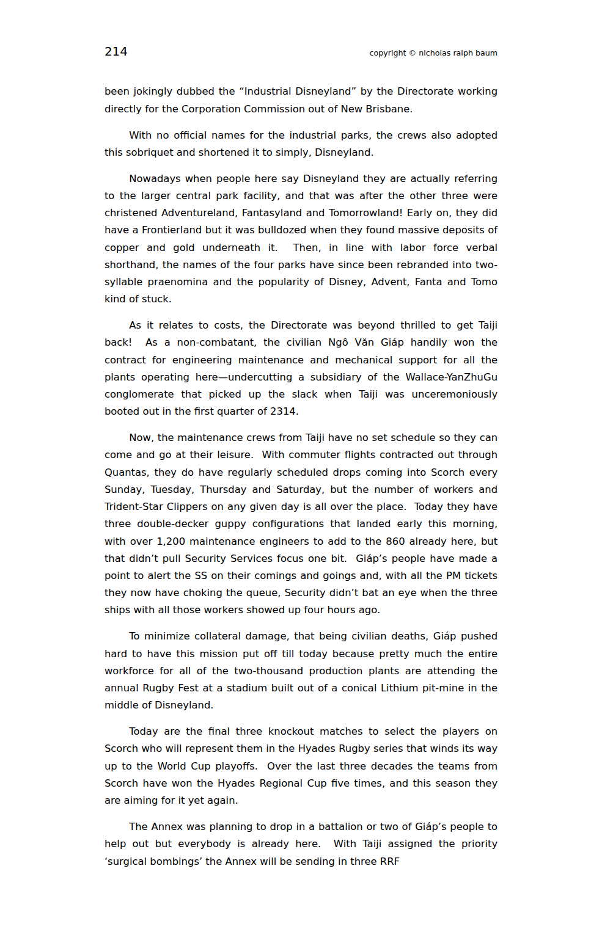214 copyright © nicholas ralph baum
been jokingly dubbed the “Industrial Disneyland” by the Directorate working directly for the Corporation Commission out of New Brisbane.
With no official names for the industrial parks, the crews also adopted this sobriquet and shortened it to simply, Disneyland.
Nowadays when people here say Disneyland they are actually referring to the larger central park facility, and that was after the other three were christened Adventureland, Fantasyland and Tomorrowland! Early on, they did have a Frontierland but it was bulldozed when they found massive deposits of copper and gold underneath it. Then, in line with labor force verbal shorthand, the names of the four parks have since been rebranded into two-syllable praenomina and the popularity of Disney, Advent, Fanta and Tomo kind of stuck.
As it relates to costs, the Directorate was beyond thrilled to get Taiji back! As a non-combatant, the civilian Ngô Văn Giáp handily won the contract for engineering maintenance and mechanical support for all the plants operating here—undercutting a subsidiary of the Wallace-YanZhuGu conglomerate that picked up the slack when Taiji was unceremoniously booted out in the first quarter of 2314.
Now, the maintenance crews from Taiji have no set schedule so they can come and go at their leisure. With commuter flights contracted out through Quantas, they do have regularly scheduled drops coming into Scorch every Sunday, Tuesday, Thursday and Saturday, but the number of workers and Trident-Star Clippers on any given day is all over the place. Today they have three double-decker guppy configurations that landed early this morning, with over 1,200 maintenance engineers to add to the 860 already here, but that didn’t pull Security Services focus one bit. Giáp’s people have made a point to alert the SS on their comings and goings and, with all the PM tickets they now have choking the queue, Security didn’t bat an eye when the three ships with all those workers showed up four hours ago.
To minimize collateral damage, that being civilian deaths, Giáp pushed hard to have this mission put off till today because pretty much the entire workforce for all of the two-thousand production plants are attending the annual Rugby Fest at a stadium built out of a conical Lithium pit-mine in the middle of Disneyland.
Today are the final three knockout matches to select the players on Scorch who will represent them in the Hyades Rugby series that winds its way up to the World Cup playoffs. Over the last three decades the teams from Scorch have won the Hyades Regional Cup five times, and this season they are aiming for it yet again.
The Annex was planning to drop in a battalion or two of Giáp’s people to help out but everybody is already here. With Taiji assigned the priority ‘surgical bombings’ the Annex will be sending in three RRF